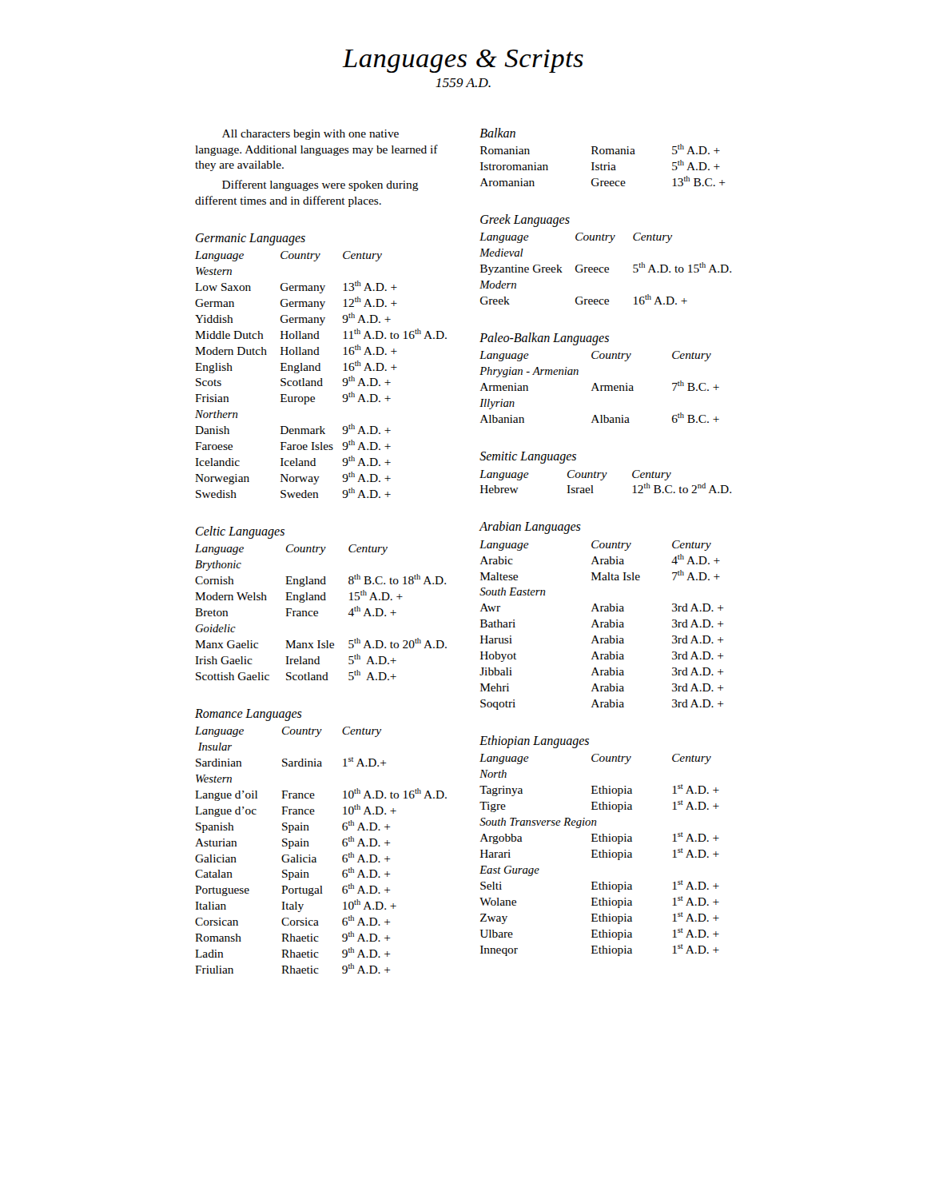Languages & Scripts
1559 A.D.
All characters begin with one native language. Additional languages may be learned if they are available.
Different languages were spoken during different times and in different places.
Germanic Languages
| Language | Country | Century |
| Western |
| Low Saxon | Germany | 13 th A.D. + |
| German | Germany | 12 th A.D. + |
| Yiddish | Germany | 9 th A.D. + |
| Middle Dutch | Holland | 11 th A.D. to 16 th A.D. |
| Modern Dutch | Holland | 16 th A.D. + |
| English | England | 16 th A.D. + |
| Scots | Scotland | 9 th A.D. + |
| Frisian | Europe | 9 th A.D. + |
| Northern |
| Danish | Denmark | 9 th A.D. + |
| Faroese | Faroe Isles | 9 th A.D. + |
| Icelandic | Iceland | 9 th A.D. + |
| Norwegian | Norway | 9 th A.D. + |
| Swedish | Sweden | 9 th A.D. + |
Celtic Languages
| Language | Country | Century |
| Brythonic |
| Cornish | England | 8 th B.C. to 18 th A.D. |
| Modern Welsh | England | 15 th A.D. + |
| Breton | France | 4 th A.D. + |
| Goidelic |
| Manx Gaelic | Manx Isle | 5 th A.D. to 20 th A.D. |
| Irish Gaelic | Ireland | 5 th A.D.+ |
| Scottish Gaelic | Scotland | 5 th A.D.+ |
Romance Languages
| Language | Country | Century |
| Insular |
| Sardinian | Sardinia | 1 st A.D.+ |
| Western |
| Langue d’oil | France | 10 th A.D. to 16 th A.D. |
| Langue d’oc | France | 10 th A.D. + |
| Spanish | Spain | 6 th A.D. + |
| Asturian | Spain | 6 th A.D. + |
| Galician | Galicia | 6 th A.D. + |
| Catalan | Spain | 6 th A.D. + |
| Portuguese | Portugal | 6 th A.D. + |
| Italian | Italy | 10 th A.D. + |
| Corsican | Corsica | 6 th A.D. + |
| Romansh | Rhaetic | 9 th A.D. + |
| Ladin | Rhaetic | 9 th A.D. + |
| Friulian | Rhaetic | 9 th A.D. + |
Balkan
| Romanian | Romania | 5 th A.D. + |
| Istroromanian | Istria | 5 th A.D. + |
| Aromanian | Greece | 13 th B.C. + |
Greek Languages
| Language | Country | Century |
| Medieval |
| Byzantine Greek | Greece | 5 th A.D. to 15 th A.D. |
| Modern |
| Greek | Greece | 16 th A.D. + |
Paleo-Balkan Languages
| Language | Country | Century |
| Phrygian - Armenian |
| Armenian | Armenia | 7 th B.C. + |
| Illyrian |
| Albanian | Albania | 6 th B.C. + |
Semitic Languages
| Language | Country | Century |
| Hebrew | Israel | 12 th B.C. to 2 nd A.D. |
Arabian Languages
| Language | Country | Century |
| Arabic | Arabia | 4 th A.D. + |
| Maltese | Malta Isle | 7 th A.D. + |
| South Eastern |
| Awr | Arabia | 3rd A.D. + |
| Bathari | Arabia | 3rd A.D. + |
| Harusi | Arabia | 3rd A.D. + |
| Hobyot | Arabia | 3rd A.D. + |
| Jibbali | Arabia | 3rd A.D. + |
| Mehri | Arabia | 3rd A.D. + |
| Soqotri | Arabia | 3rd A.D. + |
Ethiopian Languages
| Language | Country | Century |
| North |
| Tagrinya | Ethiopia | 1 st A.D. + |
| Tigre | Ethiopia | 1 st A.D. + |
| South Transverse Region |
| Argobba | Ethiopia | 1 st A.D. + |
| Harari | Ethiopia | 1 st A.D. + |
| East Gurage |
| Selti | Ethiopia | 1 st A.D. + |
| Wolane | Ethiopia | 1 st A.D. + |
| Zway | Ethiopia | 1 st A.D. + |
| Ulbare | Ethiopia | 1 st A.D. + |
| Inneqor | Ethiopia | 1 st A.D. + |